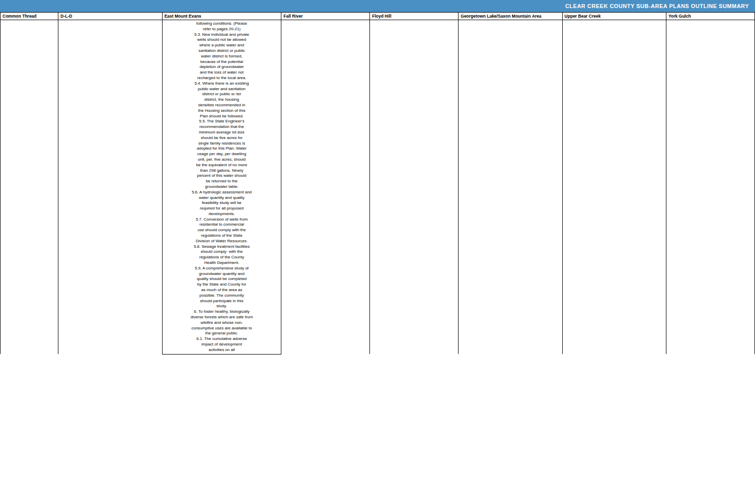CLEAR CREEK COUNTY SUB-AREA PLANS OUTLINE SUMMARY
| Common Thread | D-L-D | East Mount Evans | Fall River | Floyd Hill | Georgetown Lake/Saxon Mountain Area | Upper Bear Creek | York Gulch |
| --- | --- | --- | --- | --- | --- | --- | --- |
| | | following conditions: (Please refer to pages 20-21) 5.3. New individual and private wells should not be allowed where a public water and sanitation district or public water district is formed, because of the potential depletion of groundwater and the loss of water not recharged to the local area. 5.4. Where there is an existing public water and sanitation district or public w::ter district, the housing densities recommended in the Housing section of this Plan should be followed. 5.5. The State Engineer's recommendation that the minimum average lot size should be five acres for single family residences is adopted for this Plan. Water usage per day, per dwelling unit, per. five acres, should be the equivalent of no more than 298 gallons. Ninety percent of this water should be returned to the groundwater table. 5.6. A hydrologic assessment and water quantity and quality feasibility study will be required for all proposed developments. 5.7. Conversion of wells from residential to commercial use should comply with the regulations of the State Division of Water Resources. 5.8. Sewage treatment facilities should comply· with the regulations of the County Health Department. 5.9. A comprehensive study of groundwater quantity and quality should be completed by the State and County for as much of the area as possible. The community should participate in this study. 6. To foster healthy, biologically diverse forests which are safe from wildfire and whose non- consumptive uses are available to the general public. 6.1. The cumulative adverse impact of development activities on all | | | | | |